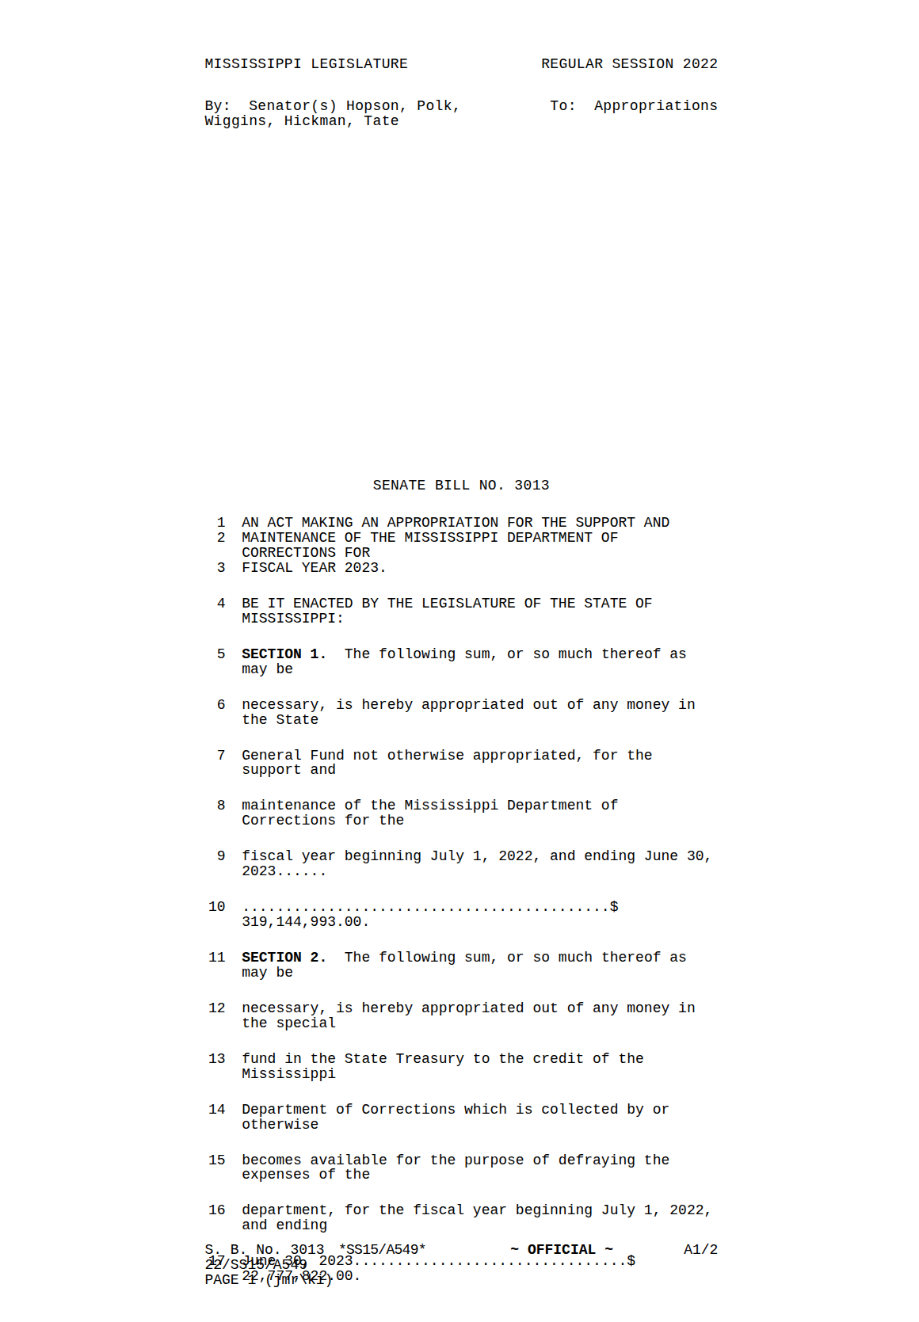MISSISSIPPI LEGISLATURE
REGULAR SESSION 2022
By: Senator(s) Hopson, Polk, Wiggins, Hickman, Tate
To: Appropriations
SENATE BILL NO. 3013
1
AN ACT MAKING AN APPROPRIATION FOR THE SUPPORT AND
2
MAINTENANCE OF THE MISSISSIPPI DEPARTMENT OF CORRECTIONS FOR
3
FISCAL YEAR 2023.
4
BE IT ENACTED BY THE LEGISLATURE OF THE STATE OF MISSISSIPPI:
5
SECTION 1. The following sum, or so much thereof as may be
6
necessary, is hereby appropriated out of any money in the State
7
General Fund not otherwise appropriated, for the support and
8
maintenance of the Mississippi Department of Corrections for the
9
fiscal year beginning July 1, 2022, and ending June 30, 2023......
10
...........................................$ 319,144,993.00.
11
SECTION 2. The following sum, or so much thereof as may be
12
necessary, is hereby appropriated out of any money in the special
13
fund in the State Treasury to the credit of the Mississippi
14
Department of Corrections which is collected by or otherwise
15
becomes available for the purpose of defraying the expenses of the
16
department, for the fiscal year beginning July 1, 2022, and ending
17
June 30, 2023................................$ 22,777,822.00.
S. B. No. 3013
*SS15/A549*
~ OFFICIAL ~
A1/2
22/SS15/A549 PAGE 1 (jmr\ki)